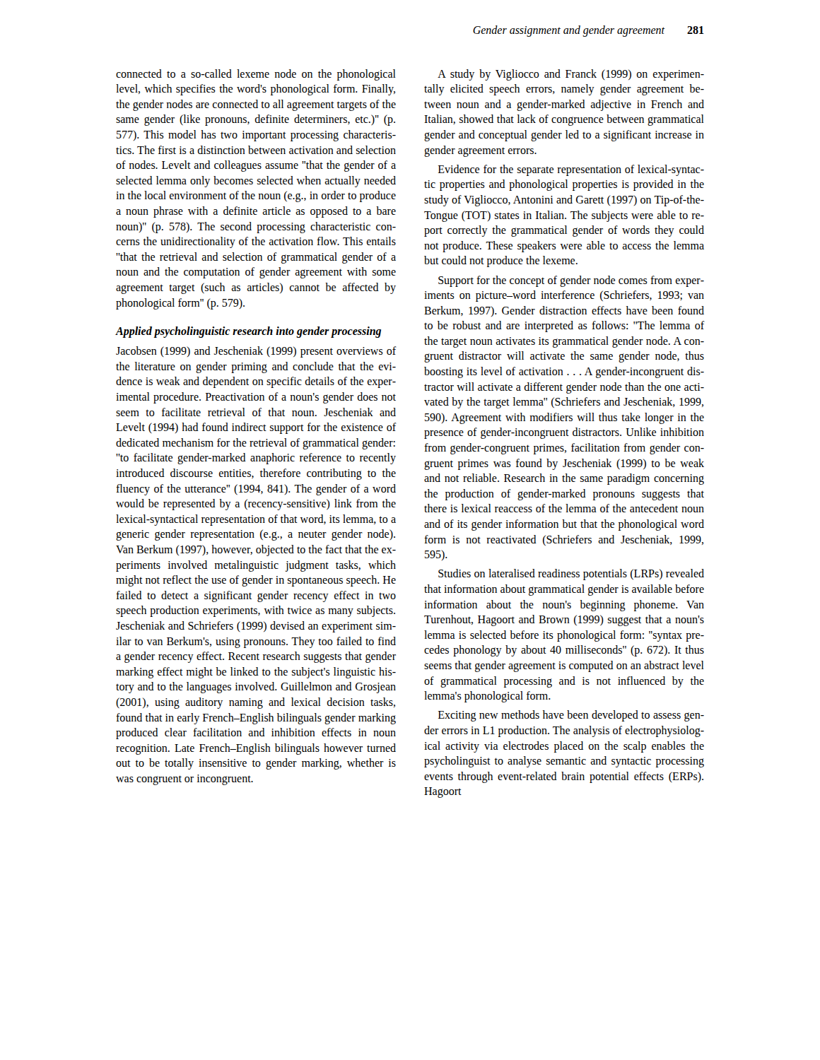Gender assignment and gender agreement 281
connected to a so-called lexeme node on the phonological level, which specifies the word's phonological form. Finally, the gender nodes are connected to all agreement targets of the same gender (like pronouns, definite determiners, etc.)'' (p. 577). This model has two important processing characteristics. The first is a distinction between activation and selection of nodes. Levelt and colleagues assume ''that the gender of a selected lemma only becomes selected when actually needed in the local environment of the noun (e.g., in order to produce a noun phrase with a definite article as opposed to a bare noun)'' (p. 578). The second processing characteristic concerns the unidirectionality of the activation flow. This entails ''that the retrieval and selection of grammatical gender of a noun and the computation of gender agreement with some agreement target (such as articles) cannot be affected by phonological form'' (p. 579).
Applied psycholinguistic research into gender processing
Jacobsen (1999) and Jescheniak (1999) present overviews of the literature on gender priming and conclude that the evidence is weak and dependent on specific details of the experimental procedure. Preactivation of a noun's gender does not seem to facilitate retrieval of that noun. Jescheniak and Levelt (1994) had found indirect support for the existence of dedicated mechanism for the retrieval of grammatical gender: ''to facilitate gender-marked anaphoric reference to recently introduced discourse entities, therefore contributing to the fluency of the utterance'' (1994, 841). The gender of a word would be represented by a (recency-sensitive) link from the lexical-syntactical representation of that word, its lemma, to a generic gender representation (e.g., a neuter gender node). Van Berkum (1997), however, objected to the fact that the experiments involved metalinguistic judgment tasks, which might not reflect the use of gender in spontaneous speech. He failed to detect a significant gender recency effect in two speech production experiments, with twice as many subjects. Jescheniak and Schriefers (1999) devised an experiment similar to van Berkum's, using pronouns. They too failed to find a gender recency effect. Recent research suggests that gender marking effect might be linked to the subject's linguistic history and to the languages involved. Guillelmon and Grosjean (2001), using auditory naming and lexical decision tasks, found that in early French–English bilinguals gender marking produced clear facilitation and inhibition effects in noun recognition. Late French–English bilinguals however turned out to be totally insensitive to gender marking, whether is was congruent or incongruent.
A study by Vigliocco and Franck (1999) on experimentally elicited speech errors, namely gender agreement between noun and a gender-marked adjective in French and Italian, showed that lack of congruence between grammatical gender and conceptual gender led to a significant increase in gender agreement errors.
Evidence for the separate representation of lexical-syntactic properties and phonological properties is provided in the study of Vigliocco, Antonini and Garett (1997) on Tip-of-the-Tongue (TOT) states in Italian. The subjects were able to report correctly the grammatical gender of words they could not produce. These speakers were able to access the lemma but could not produce the lexeme.
Support for the concept of gender node comes from experiments on picture–word interference (Schriefers, 1993; van Berkum, 1997). Gender distraction effects have been found to be robust and are interpreted as follows: ''The lemma of the target noun activates its grammatical gender node. A congruent distractor will activate the same gender node, thus boosting its level of activation . . . A gender-incongruent distractor will activate a different gender node than the one activated by the target lemma'' (Schriefers and Jescheniak, 1999, 590). Agreement with modifiers will thus take longer in the presence of gender-incongruent distractors. Unlike inhibition from gender-congruent primes, facilitation from gender congruent primes was found by Jescheniak (1999) to be weak and not reliable. Research in the same paradigm concerning the production of gender-marked pronouns suggests that there is lexical reaccess of the lemma of the antecedent noun and of its gender information but that the phonological word form is not reactivated (Schriefers and Jescheniak, 1999, 595).
Studies on lateralised readiness potentials (LRPs) revealed that information about grammatical gender is available before information about the noun's beginning phoneme. Van Turenhout, Hagoort and Brown (1999) suggest that a noun's lemma is selected before its phonological form: ''syntax precedes phonology by about 40 milliseconds'' (p. 672). It thus seems that gender agreement is computed on an abstract level of grammatical processing and is not influenced by the lemma's phonological form.
Exciting new methods have been developed to assess gender errors in L1 production. The analysis of electrophysiological activity via electrodes placed on the scalp enables the psycholinguist to analyse semantic and syntactic processing events through event-related brain potential effects (ERPs). Hagoort